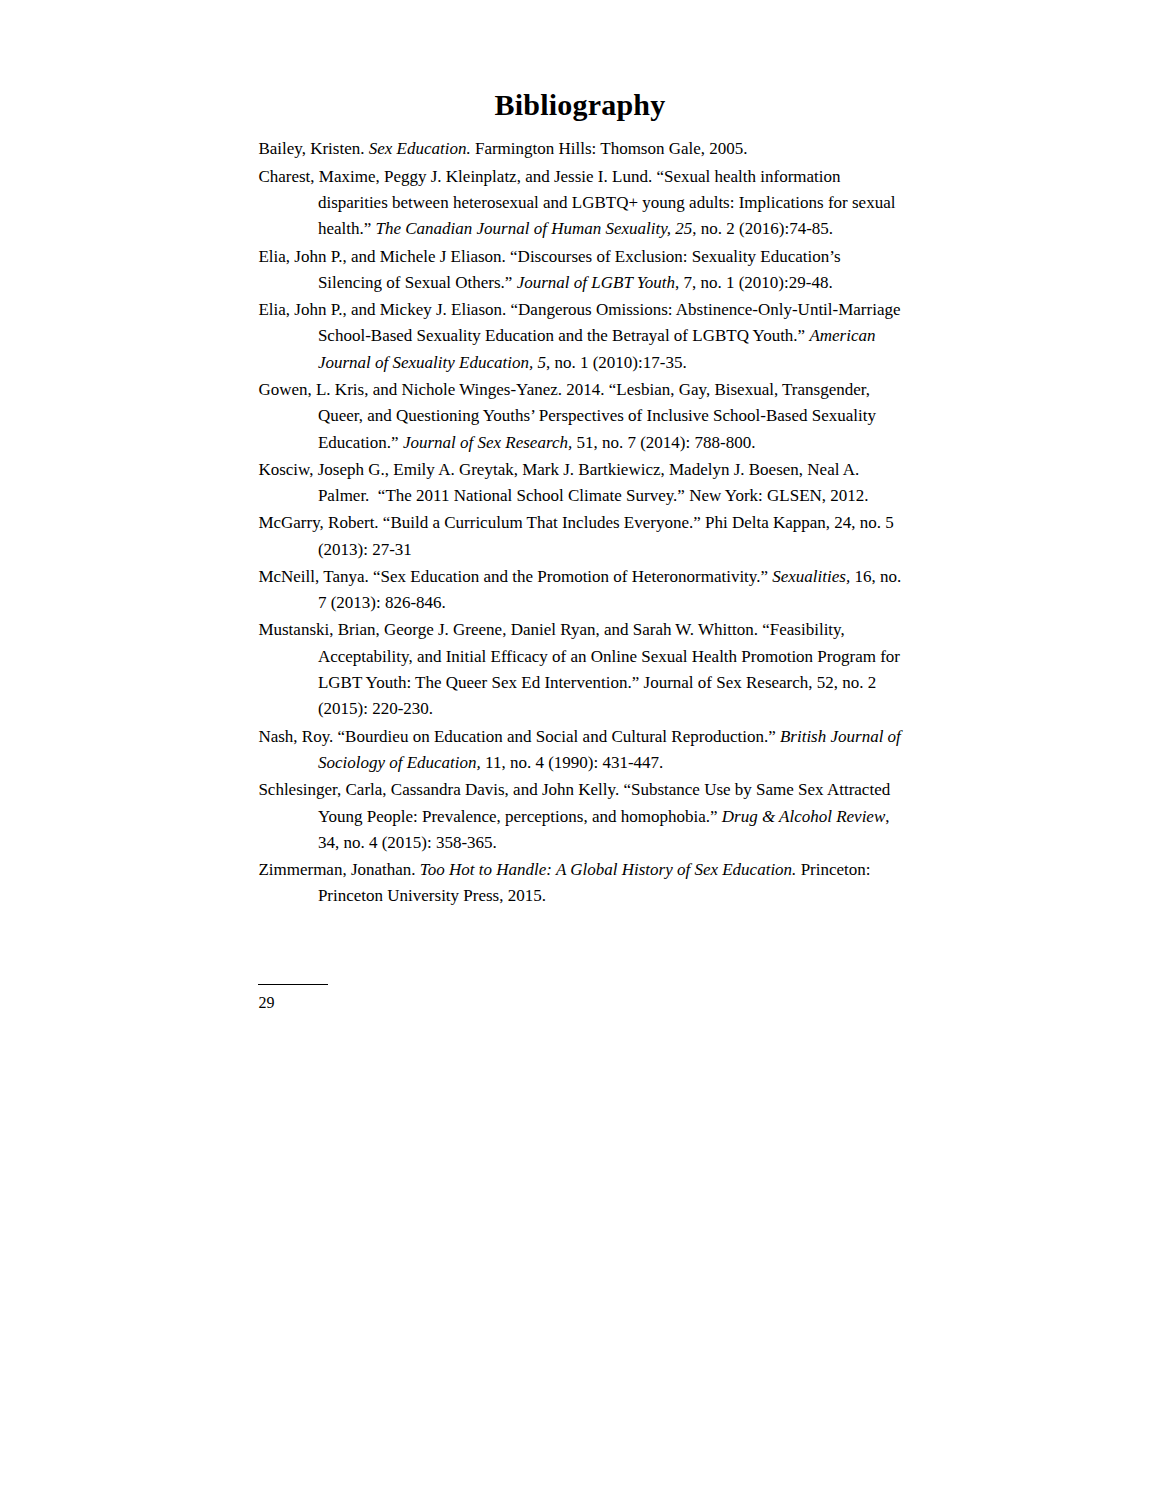Bibliography
Bailey, Kristen. Sex Education. Farmington Hills: Thomson Gale, 2005.
Charest, Maxime, Peggy J. Kleinplatz, and Jessie I. Lund. “Sexual health information disparities between heterosexual and LGBTQ+ young adults: Implications for sexual health.” The Canadian Journal of Human Sexuality, 25, no. 2 (2016):74-85.
Elia, John P., and Michele J Eliason. “Discourses of Exclusion: Sexuality Education’s Silencing of Sexual Others.” Journal of LGBT Youth, 7, no. 1 (2010):29-48.
Elia, John P., and Mickey J. Eliason. “Dangerous Omissions: Abstinence-Only-Until-Marriage School-Based Sexuality Education and the Betrayal of LGBTQ Youth.” American Journal of Sexuality Education, 5, no. 1 (2010):17-35.
Gowen, L. Kris, and Nichole Winges-Yanez. 2014. “Lesbian, Gay, Bisexual, Transgender, Queer, and Questioning Youths’ Perspectives of Inclusive School-Based Sexuality Education.” Journal of Sex Research, 51, no. 7 (2014): 788-800.
Kosciw, Joseph G., Emily A. Greytak, Mark J. Bartkiewicz, Madelyn J. Boesen, Neal A. Palmer. “The 2011 National School Climate Survey.” New York: GLSEN, 2012.
McGarry, Robert. “Build a Curriculum That Includes Everyone.” Phi Delta Kappan, 24, no. 5 (2013): 27-31
McNeill, Tanya. “Sex Education and the Promotion of Heteronormativity.” Sexualities, 16, no. 7 (2013): 826-846.
Mustanski, Brian, George J. Greene, Daniel Ryan, and Sarah W. Whitton. “Feasibility, Acceptability, and Initial Efficacy of an Online Sexual Health Promotion Program for LGBT Youth: The Queer Sex Ed Intervention.” Journal of Sex Research, 52, no. 2 (2015): 220-230.
Nash, Roy. “Bourdieu on Education and Social and Cultural Reproduction.” British Journal of Sociology of Education, 11, no. 4 (1990): 431-447.
Schlesinger, Carla, Cassandra Davis, and John Kelly. “Substance Use by Same Sex Attracted Young People: Prevalence, perceptions, and homophobia.” Drug & Alcohol Review, 34, no. 4 (2015): 358-365.
Zimmerman, Jonathan. Too Hot to Handle: A Global History of Sex Education. Princeton: Princeton University Press, 2015.
29